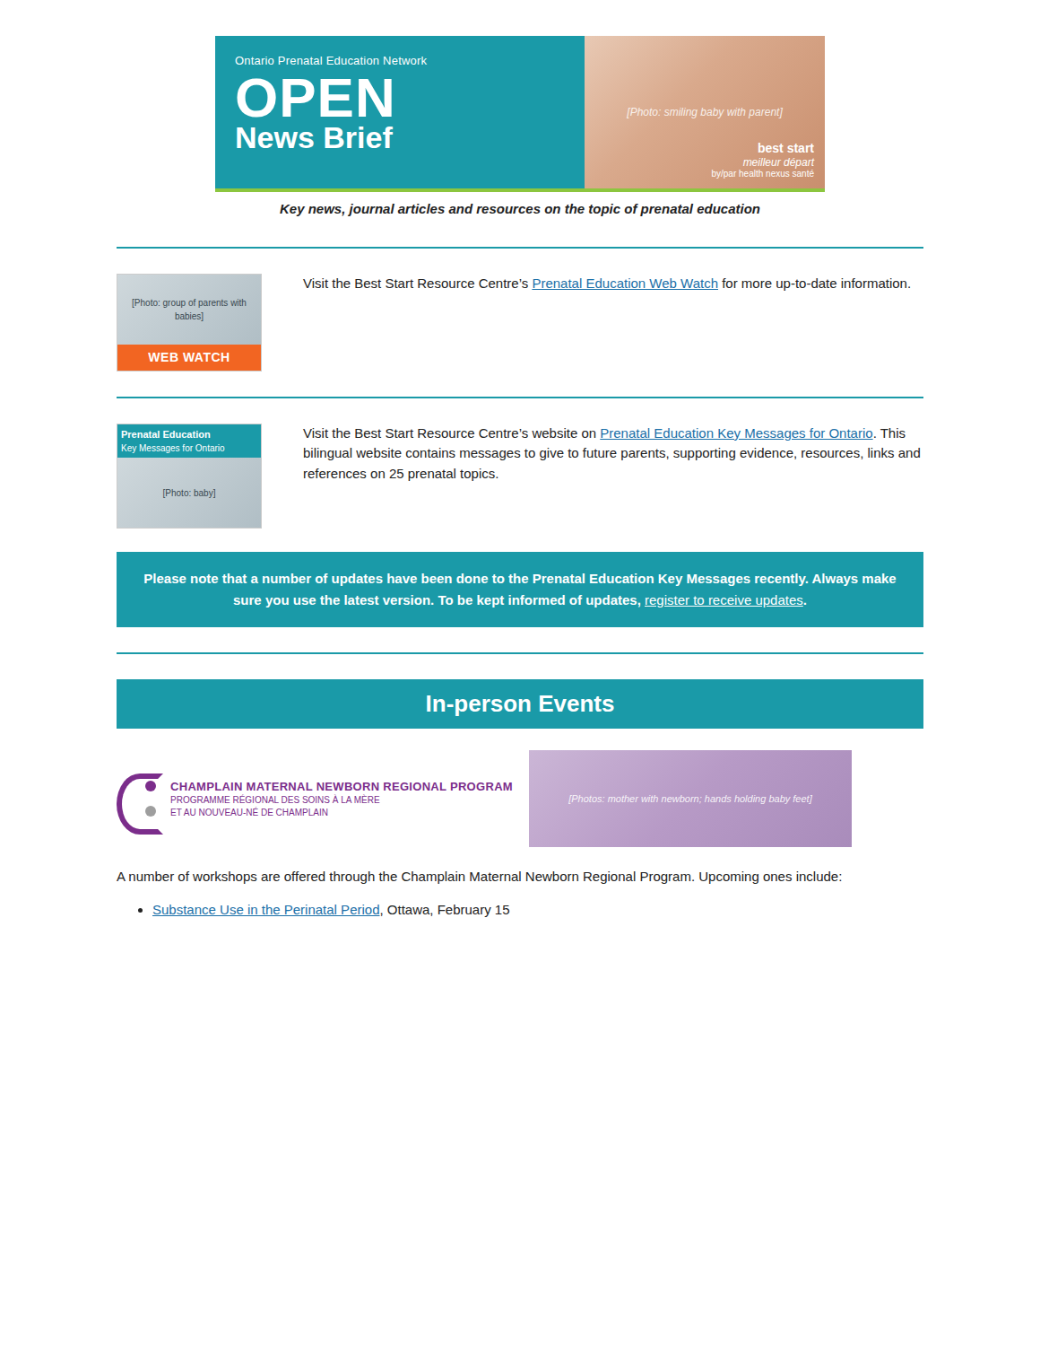Ontario Prenatal Education Network
OPEN
News Brief
[Photo: smiling baby with parent]
best start
meilleur départ
by/par health nexus santé
Key news, journal articles and resources on the topic of prenatal education
[Photo: group of parents with babies]
WEB WATCH
Visit the Best Start Resource Centre’s Prenatal Education Web Watch for more up-to-date information.
Prenatal Education Key Messages for Ontario
[Photo: baby]
Visit the Best Start Resource Centre’s website on Prenatal Education Key Messages for Ontario. This bilingual website contains messages to give to future parents, supporting evidence, resources, links and references on 25 prenatal topics.
Please note that a number of updates have been done to the Prenatal Education Key Messages recently. Always make sure you use the latest version. To be kept informed of updates, register to receive updates.
In-person Events
CHAMPLAIN MATERNAL NEWBORN REGIONAL PROGRAM
PROGRAMME RÉGIONAL DES SOINS À LA MÈRE
ET AU NOUVEAU-NÉ DE CHAMPLAIN
[Photos: mother with newborn; hands holding baby feet]
A number of workshops are offered through the Champlain Maternal Newborn Regional Program. Upcoming ones include:
Substance Use in the Perinatal Period, Ottawa, February 15